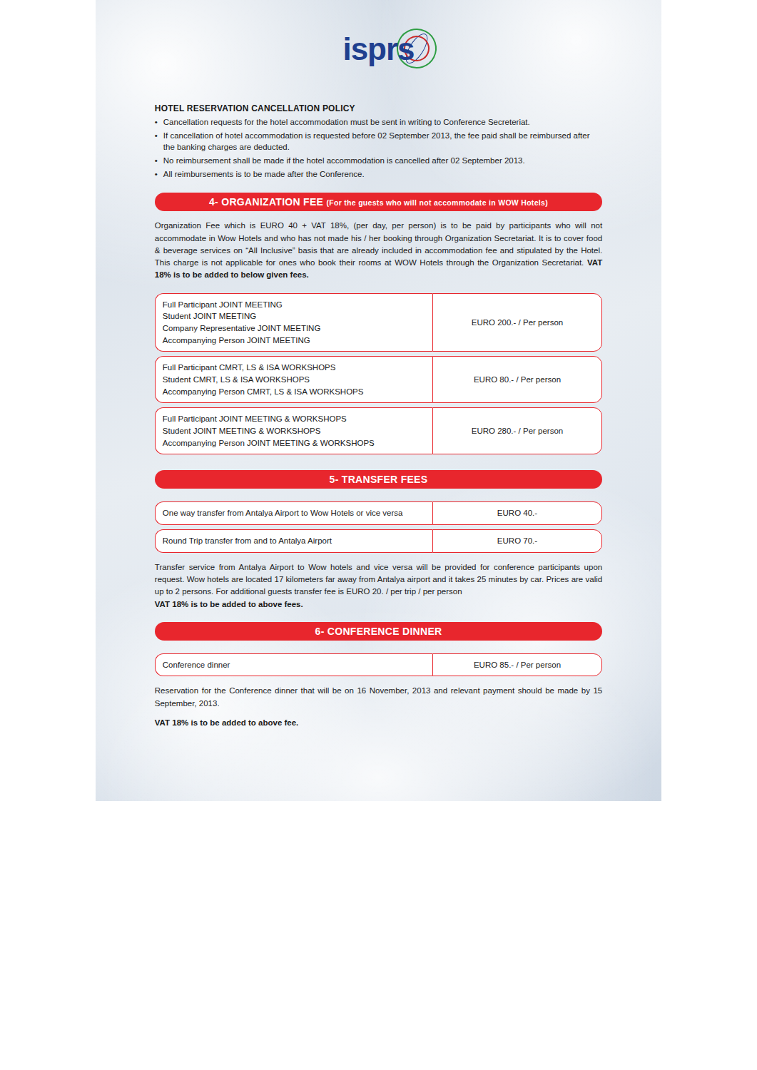isprs
HOTEL RESERVATION CANCELLATION POLICY
Cancellation requests for the hotel accommodation must be sent in writing to Conference Secreteriat.
If cancellation of hotel accommodation is requested before 02 September 2013, the fee paid shall be reimbursed after the banking charges are deducted.
No reimbursement shall be made if the hotel accommodation is cancelled after 02 September 2013.
All reimbursements is to be made after the Conference.
4- ORGANIZATION FEE (For the guests who will not accommodate in WOW Hotels)
Organization Fee which is EURO 40 + VAT 18%, (per day, per person) is to be paid by participants who will not accommodate in Wow Hotels and who has not made his / her booking through Organization Secretariat. It is to cover food & beverage services on “All Inclusive” basis that are already included in accommodation fee and stipulated by the Hotel. This charge is not applicable for ones who book their rooms at WOW Hotels through the Organization Secretariat. VAT 18% is to be added to below given fees.
| Full Participant JOINT MEETING Student JOINT MEETING Company Representative JOINT MEETING Accompanying Person JOINT MEETING | EURO 200.- / Per person |
| Full Participant CMRT, LS & ISA WORKSHOPS Student CMRT, LS & ISA WORKSHOPS Accompanying Person CMRT, LS & ISA WORKSHOPS | EURO 80.- / Per person |
| Full Participant JOINT MEETING & WORKSHOPS Student JOINT MEETING & WORKSHOPS Accompanying Person JOINT MEETING & WORKSHOPS | EURO 280.- / Per person |
5- TRANSFER FEES
| One way transfer from Antalya Airport to Wow Hotels or vice versa | EURO 40.- |
| Round Trip transfer from and to Antalya Airport | EURO 70.- |
Transfer service from Antalya Airport to Wow hotels and vice versa will be provided for conference participants upon request. Wow hotels are located 17 kilometers far away from Antalya airport and it takes 25 minutes by car. Prices are valid up to 2 persons. For additional guests transfer fee is EURO 20. / per trip / per person
VAT 18% is to be added to above fees.
6- CONFERENCE DINNER
| Conference dinner | EURO 85.- / Per person |
Reservation for the Conference dinner that will be on 16 November, 2013 and relevant payment should be made by 15 September, 2013.
VAT 18% is to be added to above fee.